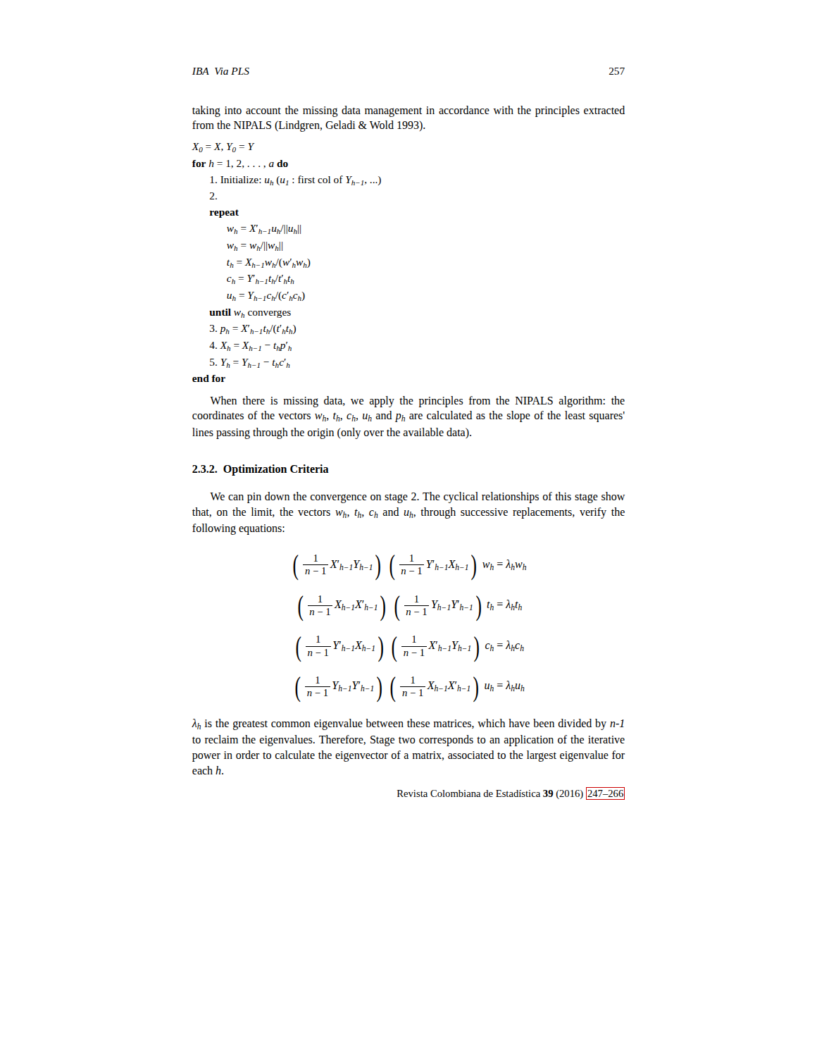IBA Via PLS 257
taking into account the missing data management in accordance with the principles extracted from the NIPALS (Lindgren, Geladi & Wold 1993).
X0 = X, Y0 = Y
for h = 1, 2, . . . , a do
1. Initialize: uh (u1 : first col of Yh−1, ...)
2.
repeat
wh = X′h−1uh/||uh||
wh = wh/||wh||
th = Xh−1wh/(w′hwh)
ch = Y′h−1th/t′hth
uh = Yh−1ch/(c′hch)
until wh converges
3. ph = X′h−1th/(t′hth)
4. Xh = Xh−1 − thp′h
5. Yh = Yh−1 − thc′h
end for
When there is missing data, we apply the principles from the NIPALS algorithm: the coordinates of the vectors wh, th, ch, uh and ph are calculated as the slope of the least squares' lines passing through the origin (only over the available data).
2.3.2. Optimization Criteria
We can pin down the convergence on stage 2. The cyclical relationships of this stage show that, on the limit, the vectors wh, th, ch and uh, through successive replacements, verify the following equations:
(1 n − 1 X′h−1Yh−1) (1 n − 1 Y′h−1Xh−1) wh = λhwh
(1 n − 1 Xh−1X′h−1) (1 n − 1 Yh−1Y′h−1) th = λhth
(1 n − 1 Y′h−1Xh−1) (1 n − 1 X′h−1Yh−1) ch = λhch
(1 n − 1 Yh−1Y′h−1) (1 n − 1 Xh−1X′h−1) uh = λhuh
λh is the greatest common eigenvalue between these matrices, which have been divided by n-1 to reclaim the eigenvalues. Therefore, Stage two corresponds to an application of the iterative power in order to calculate the eigenvector of a matrix, associated to the largest eigenvalue for each h.
Revista Colombiana de Estadística 39 (2016) 247–266